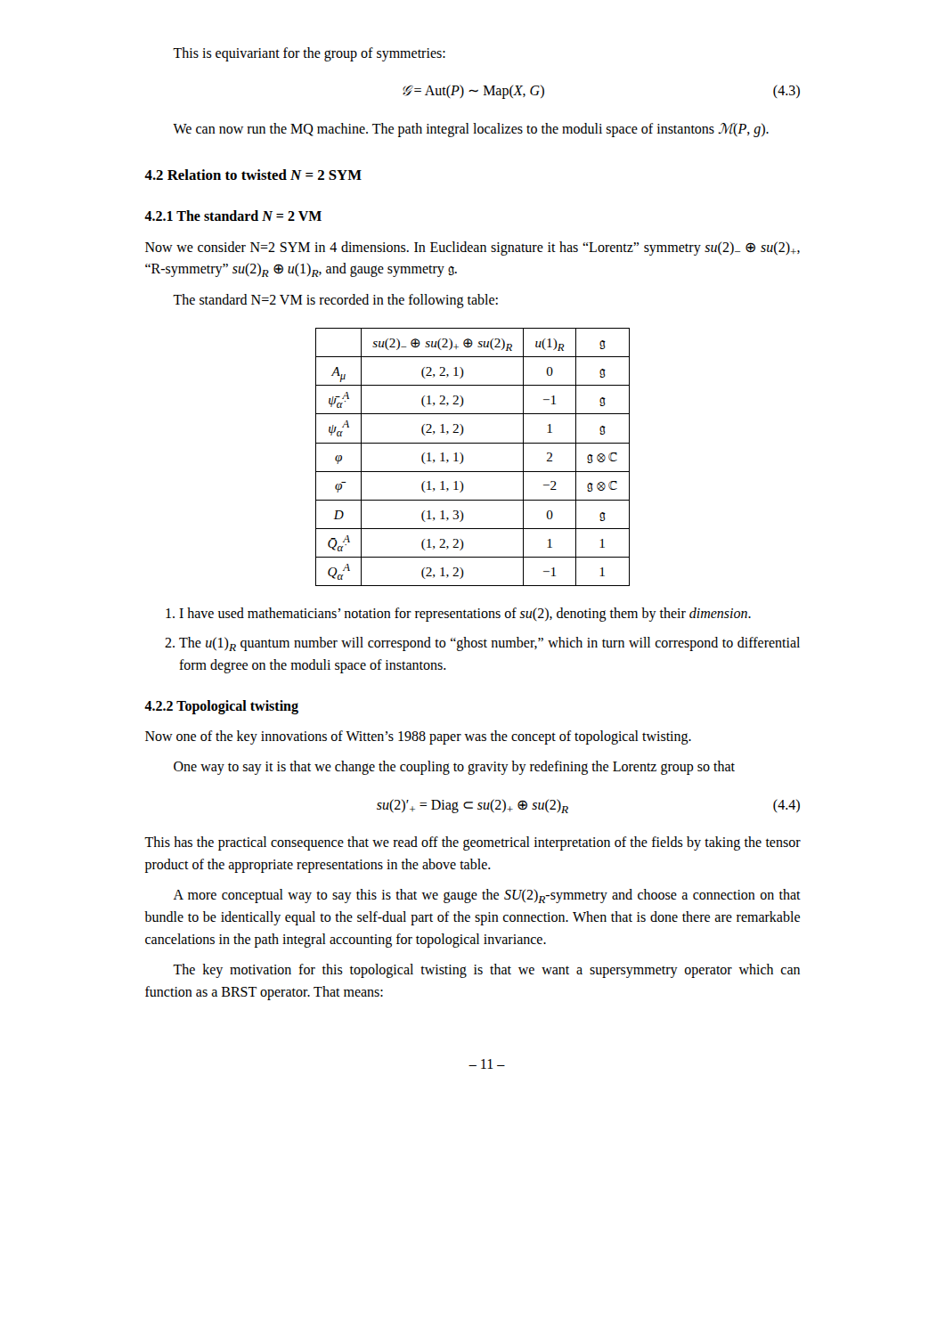This is equivariant for the group of symmetries:
𝒢 = Aut(P) ∼ Map(X, G)
(4.3)
We can now run the MQ machine. The path integral localizes to the moduli space of instantons ℳ(P, g).
4.2 Relation to twisted N = 2 SYM
4.2.1 The standard N = 2 VM
Now we consider N=2 SYM in 4 dimensions. In Euclidean signature it has “Lorentz” symmetry su(2)− ⊕ su(2)+, “R-symmetry” su(2)R ⊕ u(1)R, and gauge symmetry 𝔤.
The standard N=2 VM is recorded in the following table:
| | su (2) − ⊕ su (2) + ⊕ su (2) R | u (1) R | 𝔤 |
| --- | --- | --- | --- |
| A μ | (2, 2, 1) | 0 | 𝔤 |
| ψ̄ α̇ A | (1, 2, 2) | −1 | 𝔤 |
| ψ α A | (2, 1, 2) | 1 | 𝔤 |
| φ | (1, 1, 1) | 2 | 𝔤 ⊗ ℂ |
| φ̄ | (1, 1, 1) | −2 | 𝔤 ⊗ ℂ |
| D | (1, 1, 3) | 0 | 𝔤 |
| Q̄ α̇ A | (1, 2, 2) | 1 | 1 |
| Q α A | (2, 1, 2) | −1 | 1 |
I have used mathematicians’ notation for representations of su(2), denoting them by their dimension.
The u(1)R quantum number will correspond to “ghost number,” which in turn will correspond to differential form degree on the moduli space of instantons.
4.2.2 Topological twisting
Now one of the key innovations of Witten’s 1988 paper was the concept of topological twisting.
One way to say it is that we change the coupling to gravity by redefining the Lorentz group so that
su(2)′+ = Diag ⊂ su(2)+ ⊕ su(2)R
(4.4)
This has the practical consequence that we read off the geometrical interpretation of the fields by taking the tensor product of the appropriate representations in the above table.
A more conceptual way to say this is that we gauge the SU(2)R-symmetry and choose a connection on that bundle to be identically equal to the self-dual part of the spin connection. When that is done there are remarkable cancelations in the path integral accounting for topological invariance.
The key motivation for this topological twisting is that we want a supersymmetry operator which can function as a BRST operator. That means:
– 11 –